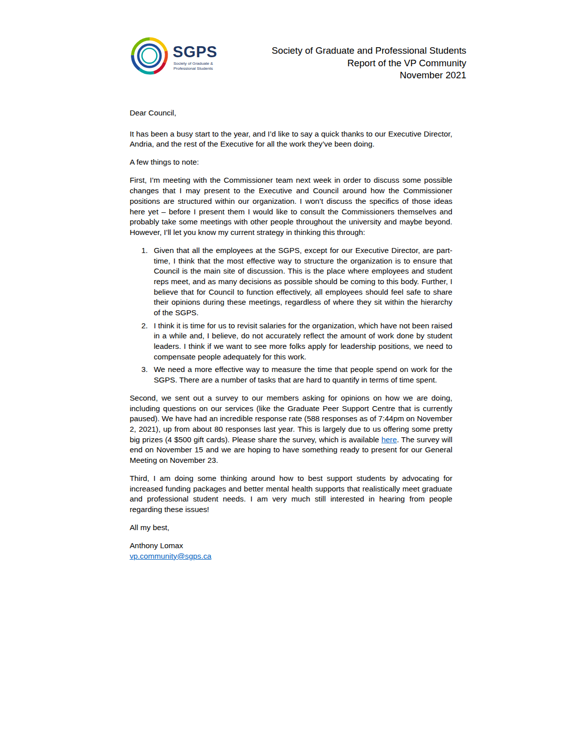SGPS Society of Graduate & Professional Students
Society of Graduate and Professional Students
Report of the VP Community
November 2021
Dear Council,
It has been a busy start to the year, and I’d like to say a quick thanks to our Executive Director, Andria, and the rest of the Executive for all the work they’ve been doing.
A few things to note:
First, I’m meeting with the Commissioner team next week in order to discuss some possible changes that I may present to the Executive and Council around how the Commissioner positions are structured within our organization. I won’t discuss the specifics of those ideas here yet – before I present them I would like to consult the Commissioners themselves and probably take some meetings with other people throughout the university and maybe beyond. However, I’ll let you know my current strategy in thinking this through:
Given that all the employees at the SGPS, except for our Executive Director, are part-time, I think that the most effective way to structure the organization is to ensure that Council is the main site of discussion. This is the place where employees and student reps meet, and as many decisions as possible should be coming to this body. Further, I believe that for Council to function effectively, all employees should feel safe to share their opinions during these meetings, regardless of where they sit within the hierarchy of the SGPS.
I think it is time for us to revisit salaries for the organization, which have not been raised in a while and, I believe, do not accurately reflect the amount of work done by student leaders. I think if we want to see more folks apply for leadership positions, we need to compensate people adequately for this work.
We need a more effective way to measure the time that people spend on work for the SGPS. There are a number of tasks that are hard to quantify in terms of time spent.
Second, we sent out a survey to our members asking for opinions on how we are doing, including questions on our services (like the Graduate Peer Support Centre that is currently paused). We have had an incredible response rate (588 responses as of 7:44pm on November 2, 2021), up from about 80 responses last year. This is largely due to us offering some pretty big prizes (4 $500 gift cards). Please share the survey, which is available here. The survey will end on November 15 and we are hoping to have something ready to present for our General Meeting on November 23.
Third, I am doing some thinking around how to best support students by advocating for increased funding packages and better mental health supports that realistically meet graduate and professional student needs. I am very much still interested in hearing from people regarding these issues!
All my best,
Anthony Lomax
vp.community@sgps.ca